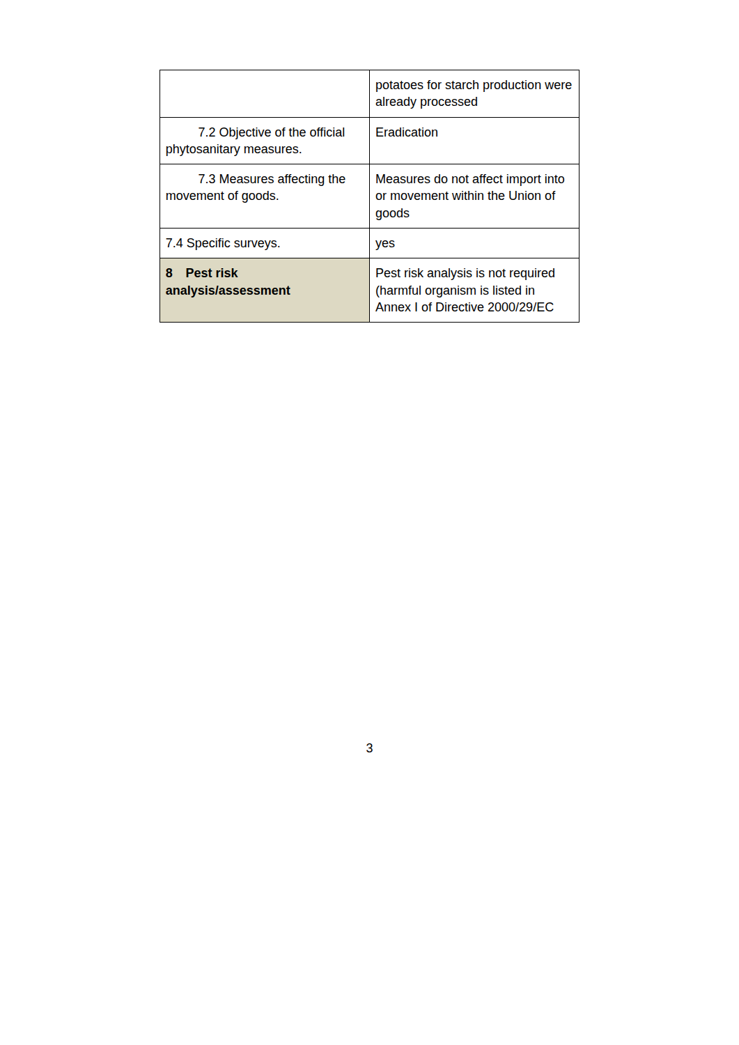| | potatoes for starch production were already processed |
| 7.2 Objective of the official phytosanitary measures. | Eradication |
| 7.3 Measures affecting the movement of goods. | Measures do not affect import into or movement within the Union of goods |
| 7.4 Specific surveys. | yes |
| 8 Pest risk analysis/assessment | Pest risk analysis is not required (harmful organism is listed in Annex I of Directive 2000/29/EC |
3